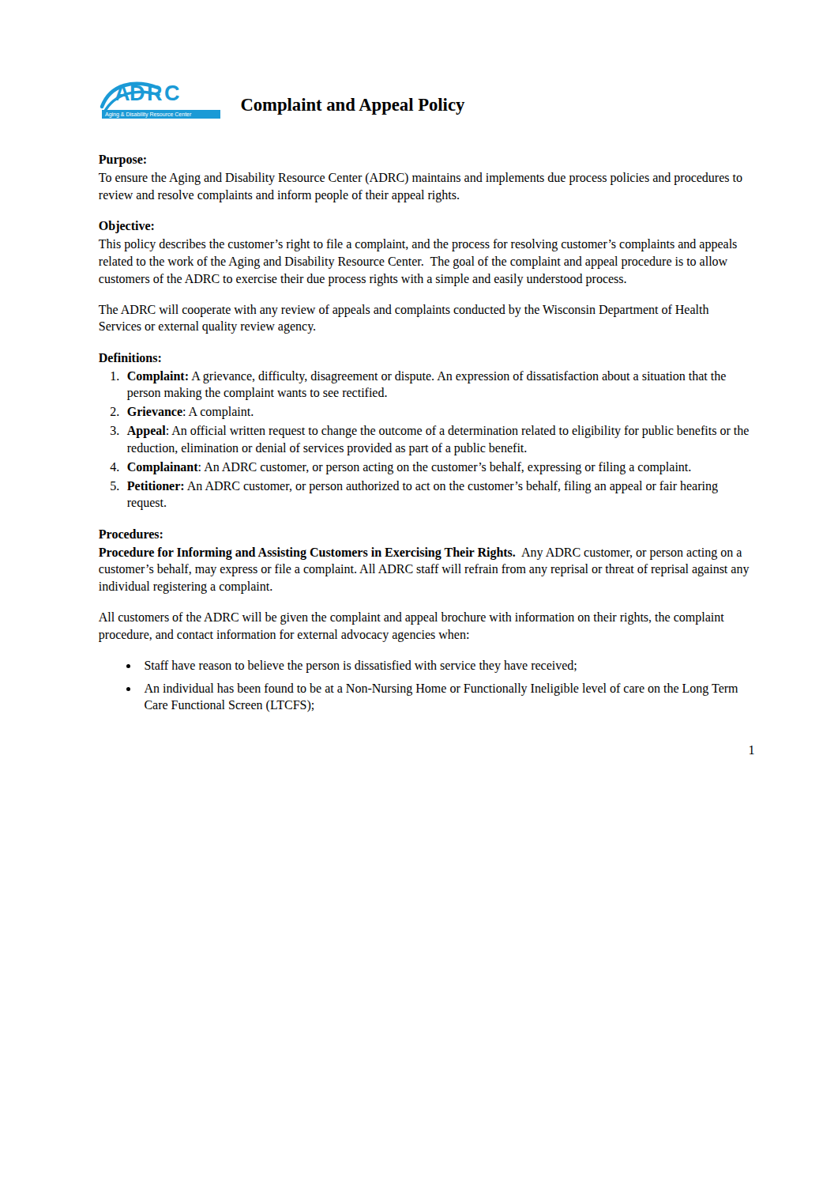ADRC Aging & Disability Resource Center A D R C Aging & Disability Resource Center
Complaint and Appeal Policy
Purpose:
To ensure the Aging and Disability Resource Center (ADRC) maintains and implements due process policies and procedures to review and resolve complaints and inform people of their appeal rights.
Objective:
This policy describes the customer’s right to file a complaint, and the process for resolving customer’s complaints and appeals related to the work of the Aging and Disability Resource Center. The goal of the complaint and appeal procedure is to allow customers of the ADRC to exercise their due process rights with a simple and easily understood process.
The ADRC will cooperate with any review of appeals and complaints conducted by the Wisconsin Department of Health Services or external quality review agency.
Definitions:
Complaint: A grievance, difficulty, disagreement or dispute. An expression of dissatisfaction about a situation that the person making the complaint wants to see rectified.
Grievance: A complaint.
Appeal: An official written request to change the outcome of a determination related to eligibility for public benefits or the reduction, elimination or denial of services provided as part of a public benefit.
Complainant: An ADRC customer, or person acting on the customer’s behalf, expressing or filing a complaint.
Petitioner: An ADRC customer, or person authorized to act on the customer’s behalf, filing an appeal or fair hearing request.
Procedures:
Procedure for Informing and Assisting Customers in Exercising Their Rights. Any ADRC customer, or person acting on a customer’s behalf, may express or file a complaint. All ADRC staff will refrain from any reprisal or threat of reprisal against any individual registering a complaint.
All customers of the ADRC will be given the complaint and appeal brochure with information on their rights, the complaint procedure, and contact information for external advocacy agencies when:
Staff have reason to believe the person is dissatisfied with service they have received;
An individual has been found to be at a Non-Nursing Home or Functionally Ineligible level of care on the Long Term Care Functional Screen (LTCFS);
1